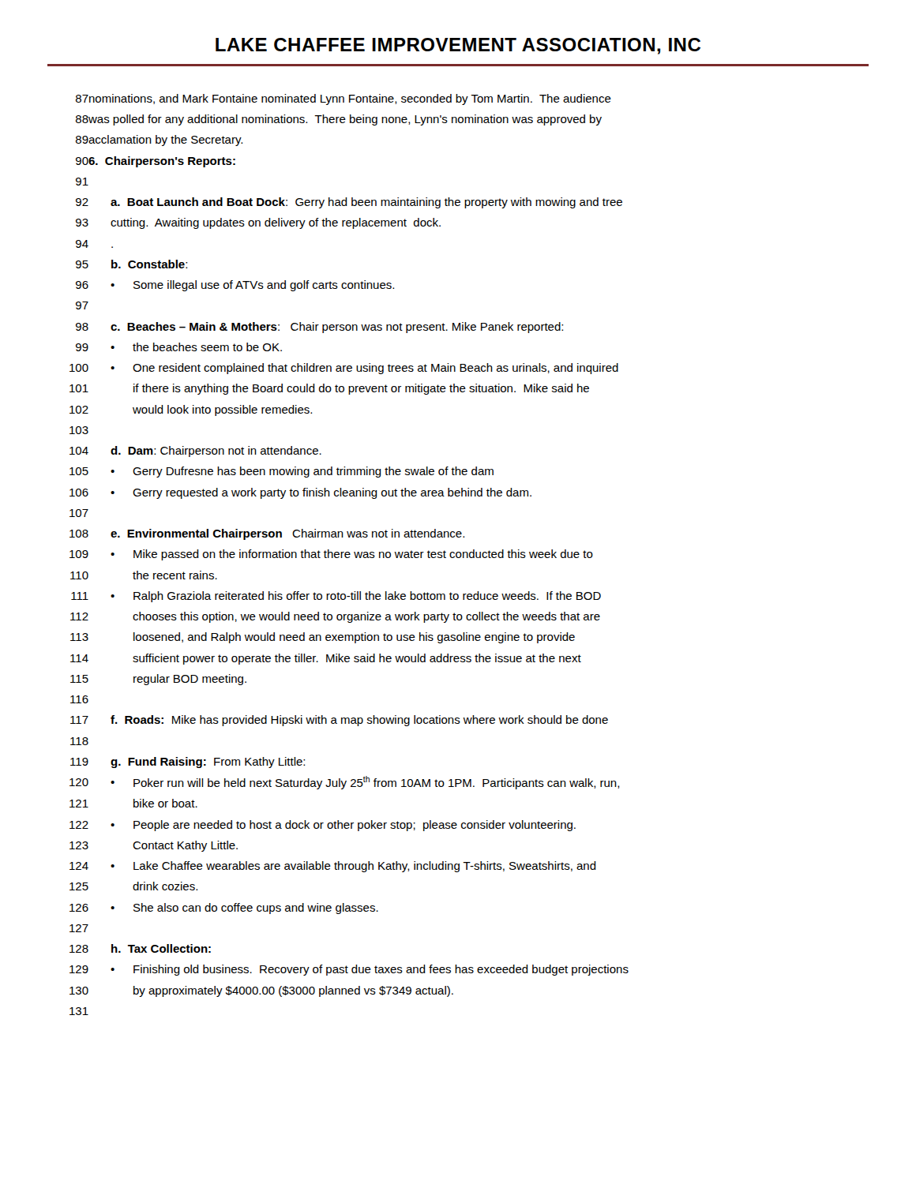LAKE CHAFFEE IMPROVEMENT ASSOCIATION, INC
| 87 | nominations, and Mark Fontaine nominated Lynn Fontaine, seconded by Tom Martin. The audience |
| 88 | was polled for any additional nominations. There being none, Lynn's nomination was approved by |
| 89 | acclamation by the Secretary. |
| 90 | 6. Chairperson's Reports: |
| 91 | |
| 92 | a. Boat Launch and Boat Dock : Gerry had been maintaining the property with mowing and tree |
| 93 | cutting. Awaiting updates on delivery of the replacement dock. |
| 94 | . |
| 95 | b. Constable : |
| 96 | • Some illegal use of ATVs and golf carts continues. |
| 97 | |
| 98 | c. Beaches – Main & Mothers : Chair person was not present. Mike Panek reported: |
| 99 | • the beaches seem to be OK. |
| 100 | • One resident complained that children are using trees at Main Beach as urinals, and inquired |
| 101 | if there is anything the Board could do to prevent or mitigate the situation. Mike said he |
| 102 | would look into possible remedies. |
| 103 | |
| 104 | d. Dam : Chairperson not in attendance. |
| 105 | • Gerry Dufresne has been mowing and trimming the swale of the dam |
| 106 | • Gerry requested a work party to finish cleaning out the area behind the dam. |
| 107 | |
| 108 | e. Environmental Chairperson Chairman was not in attendance. |
| 109 | • Mike passed on the information that there was no water test conducted this week due to |
| 110 | the recent rains. |
| 111 | • Ralph Graziola reiterated his offer to roto-till the lake bottom to reduce weeds. If the BOD |
| 112 | chooses this option, we would need to organize a work party to collect the weeds that are |
| 113 | loosened, and Ralph would need an exemption to use his gasoline engine to provide |
| 114 | sufficient power to operate the tiller. Mike said he would address the issue at the next |
| 115 | regular BOD meeting. |
| 116 | |
| 117 | f. Roads: Mike has provided Hipski with a map showing locations where work should be done |
| 118 | |
| 119 | g. Fund Raising: From Kathy Little: |
| 120 | • Poker run will be held next Saturday July 25 th from 10AM to 1PM. Participants can walk, run, |
| 121 | bike or boat. |
| 122 | • People are needed to host a dock or other poker stop; please consider volunteering. |
| 123 | Contact Kathy Little. |
| 124 | • Lake Chaffee wearables are available through Kathy, including T-shirts, Sweatshirts, and |
| 125 | drink cozies. |
| 126 | • She also can do coffee cups and wine glasses. |
| 127 | |
| 128 | h. Tax Collection: |
| 129 | • Finishing old business. Recovery of past due taxes and fees has exceeded budget projections |
| 130 | by approximately $4000.00 ($3000 planned vs $7349 actual). |
| 131 | |